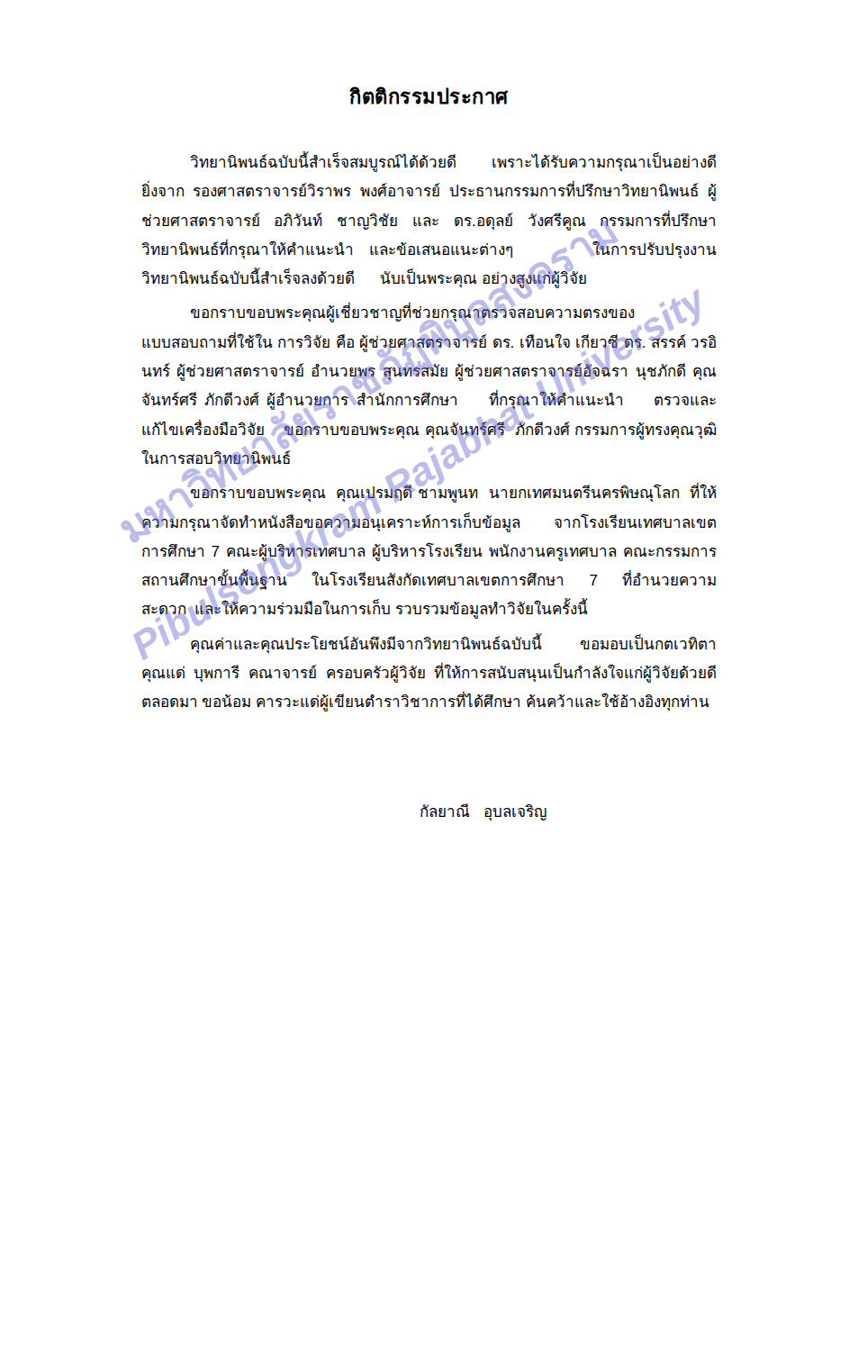กิตติกรรมประกาศ
วิทยานิพนธ์ฉบับนี้สำเร็จสมบูรณ์ได้ด้วยดี เพราะได้รับความกรุณาเป็นอย่างดียิ่งจาก รองศาสตราจารย์วิราพร พงศ์อาจารย์ ประธานกรรมการที่ปรึกษาวิทยานิพนธ์ ผู้ช่วยศาสตราจารย์ อภิวันท์ ชาญวิชัย และ ดร.อดุลย์ วังศรีคูณ กรรมการที่ปรึกษาวิทยานิพนธ์ที่กรุณาให้คำแนะนำ และข้อเสนอแนะต่างๆ ในการปรับปรุงงานวิทยานิพนธ์ฉบับนี้สำเร็จลงด้วยดี นับเป็นพระคุณ อย่างสูงแก่ผู้วิจัย
ขอกราบขอบพระคุณผู้เชี่ยวชาญที่ช่วยกรุณาตรวจสอบความตรงของแบบสอบถามที่ใช้ใน การวิจัย คือ ผู้ช่วยศาสตราจารย์ ดร. เทือนใจ เกียวซี ดร. สรรค์ วรอินทร์ ผู้ช่วยศาสตราจารย์ อำนวยพร สุนทรสมัย ผู้ช่วยศาสตราจารย์อัจฉรา นุชภักดี คุณจันทร์ศรี ภักดีวงศ์ ผู้อำนวยการ สำนักการศึกษา ที่กรุณาให้คำแนะนำ ตรวจและแก้ไขเครื่องมือวิจัย ขอกราบขอบพระคุณ คุณจันทร์ศรี ภักดีวงศ์ กรรมการผู้ทรงคุณวุฒิในการสอบวิทยานิพนธ์
ขอกราบขอบพระคุณ คุณเปรมฤดี ชามพูนท นายกเทศมนตรีนครพิษณุโลก ที่ให้ ความกรุณาจัดทำหนังสือขอความอนุเคราะห์การเก็บข้อมูล จากโรงเรียนเทศบาลเขตการศึกษา 7 คณะผู้บริหารเทศบาล ผู้บริหารโรงเรียน พนักงานครูเทศบาล คณะกรรมการสถานศึกษาขั้นพื้นฐาน ในโรงเรียนสังกัดเทศบาลเขตการศึกษา 7 ที่อำนวยความสะดวก และให้ความร่วมมือในการเก็บ รวบรวมข้อมูลทำวิจัยในครั้งนี้
คุณค่าและคุณประโยชน์อันพึงมีจากวิทยานิพนธ์ฉบับนี้ ขอมอบเป็นกตเวทิตาคุณแด่ บุพการี คณาจารย์ ครอบครัวผู้วิจัย ที่ให้การสนับสนุนเป็นกำลังใจแก่ผู้วิจัยด้วยดีตลอดมา ขอน้อม คารวะแด่ผู้เขียนตำราวิชาการที่ได้ศึกษา ค้นคว้าและใช้อ้างอิงทุกท่าน
กัลยาณี อุบลเจริญ
มหาวิทยาลัยราชภัฏพิบูลสงคราม
Pibulsongkram Rajabhat University